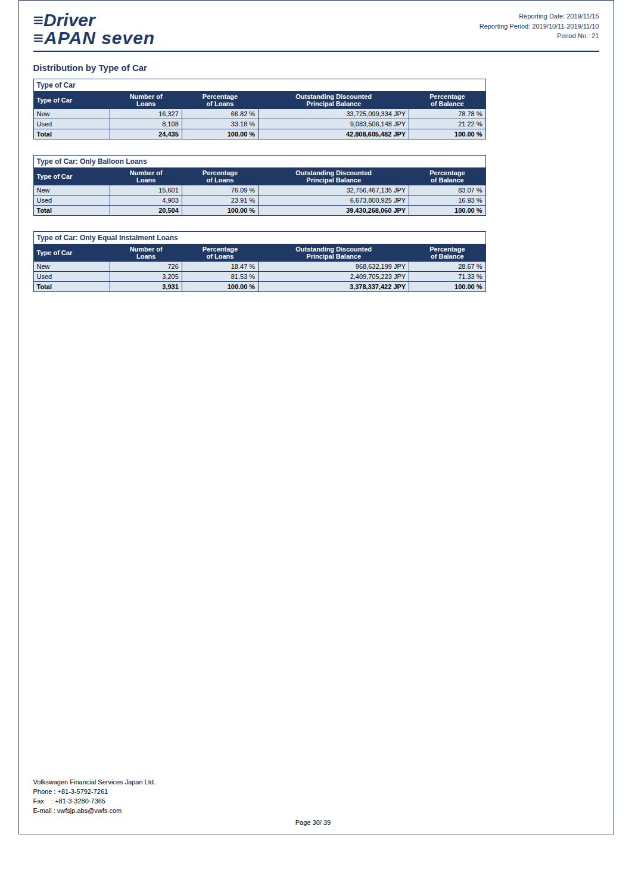≡Driver ≡APAN seven
Reporting Date: 2019/11/15
Reporting Period: 2019/10/11-2019/11/10
Period No.: 21
Distribution by Type of Car
Type of Car
| Type of Car | Number of Loans | Percentage of Loans | Outstanding Discounted Principal Balance | Percentage of Balance |
| --- | --- | --- | --- | --- |
| New | 16,327 | 66.82 % | 33,725,099,334 JPY | 78.78 % |
| Used | 8,108 | 33.18 % | 9,083,506,148 JPY | 21.22 % |
| Total | 24,435 | 100.00 % | 42,808,605,482 JPY | 100.00 % |
Type of Car: Only Balloon Loans
| Type of Car | Number of Loans | Percentage of Loans | Outstanding Discounted Principal Balance | Percentage of Balance |
| --- | --- | --- | --- | --- |
| New | 15,601 | 76.09 % | 32,756,467,135 JPY | 83.07 % |
| Used | 4,903 | 23.91 % | 6,673,800,925 JPY | 16.93 % |
| Total | 20,504 | 100.00 % | 39,430,268,060 JPY | 100.00 % |
Type of Car: Only Equal Instalment Loans
| Type of Car | Number of Loans | Percentage of Loans | Outstanding Discounted Principal Balance | Percentage of Balance |
| --- | --- | --- | --- | --- |
| New | 726 | 18.47 % | 968,632,199 JPY | 28.67 % |
| Used | 3,205 | 81.53 % | 2,409,705,223 JPY | 71.33 % |
| Total | 3,931 | 100.00 % | 3,378,337,422 JPY | 100.00 % |
Volkswagen Financial Services Japan Ltd.
Phone : +81-3-5792-7261
Fax : +81-3-3280-7365
E-mail : vwfsjp.abs@vwfs.com
Page 30/ 39